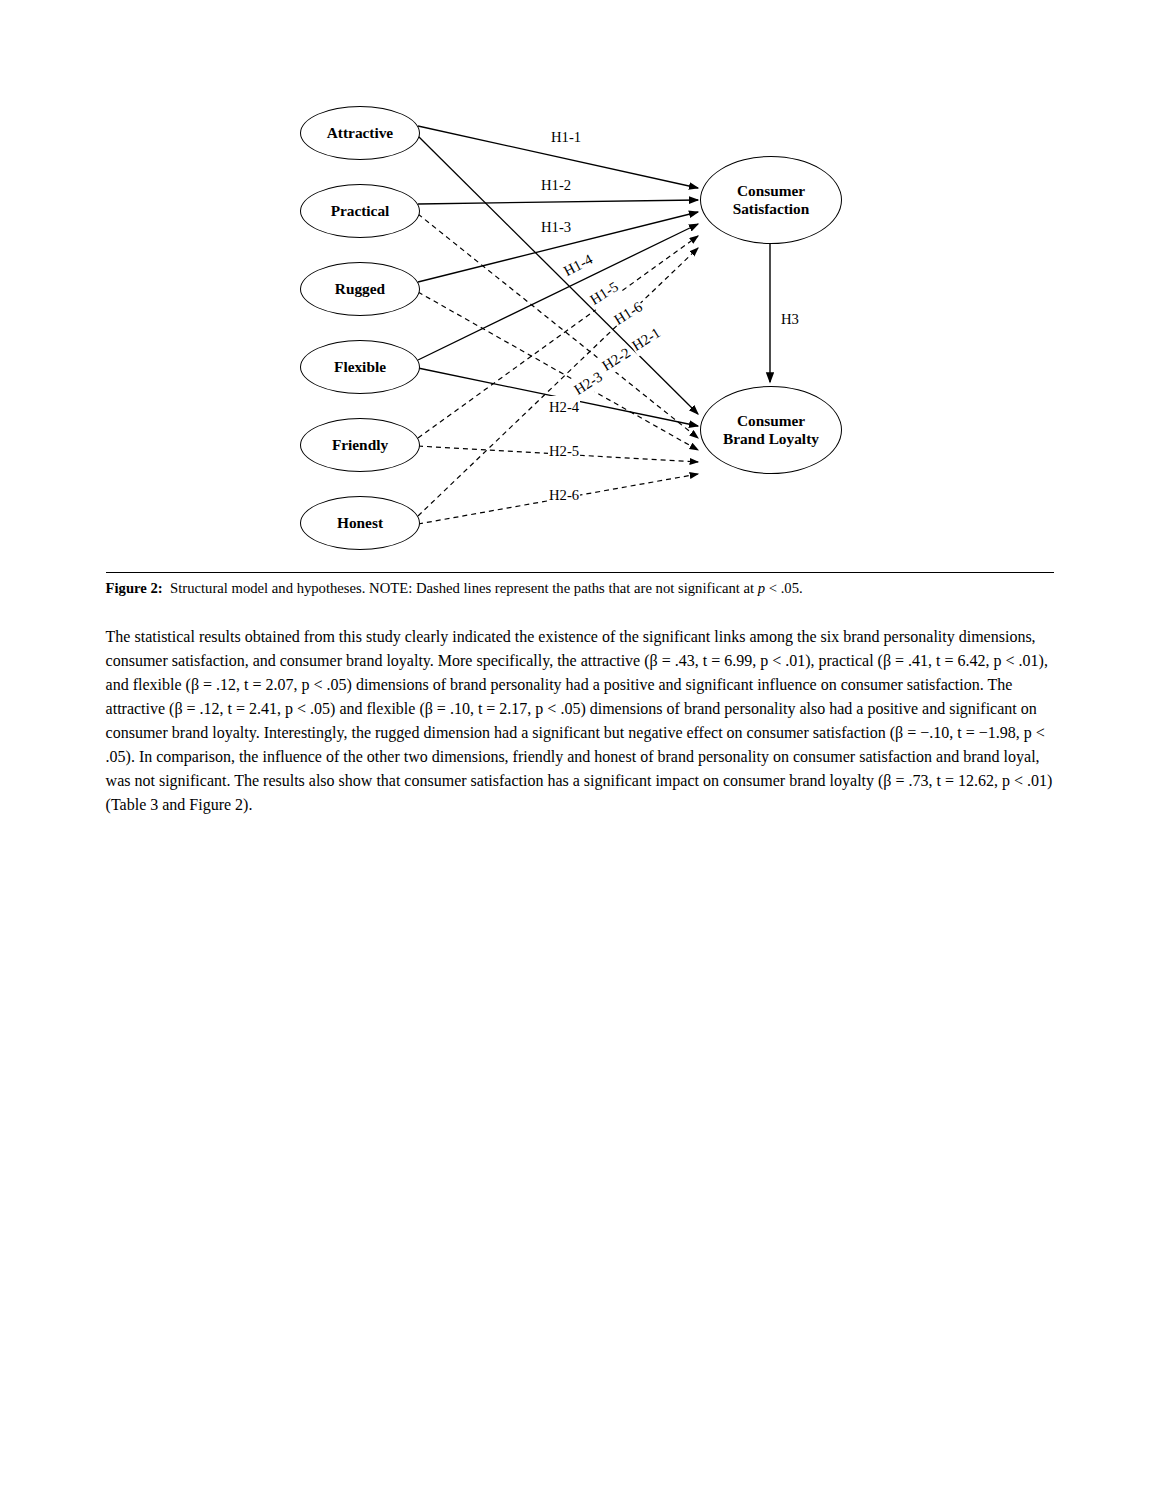Attractive
Practical
Rugged
Flexible
Friendly
Honest
Consumer
Satisfaction
Consumer
Brand Loyalty
H1-1 H1-2 H1-3 H1-4 H1-5 H1-6 H2-1 H2-2 H2-3 H2-4 H2-5 H2-6 H3
Figure 2: Structural model and hypotheses. NOTE: Dashed lines represent the paths that are not significant at p < .05.
The statistical results obtained from this study clearly indicated the existence of the significant links among the six brand personality dimensions, consumer satisfaction, and consumer brand loyalty. More specifically, the attractive (β = .43, t = 6.99, p < .01), practical (β = .41, t = 6.42, p < .01), and flexible (β = .12, t = 2.07, p < .05) dimensions of brand personality had a positive and significant influence on consumer satisfaction. The attractive (β = .12, t = 2.41, p < .05) and flexible (β = .10, t = 2.17, p < .05) dimensions of brand personality also had a positive and significant on consumer brand loyalty. Interestingly, the rugged dimension had a significant but negative effect on consumer satisfaction (β = −.10, t = −1.98, p < .05). In comparison, the influence of the other two dimensions, friendly and honest of brand personality on consumer satisfaction and brand loyal, was not significant. The results also show that consumer satisfaction has a significant impact on consumer brand loyalty (β = .73, t = 12.62, p < .01) (Table 3 and Figure 2).